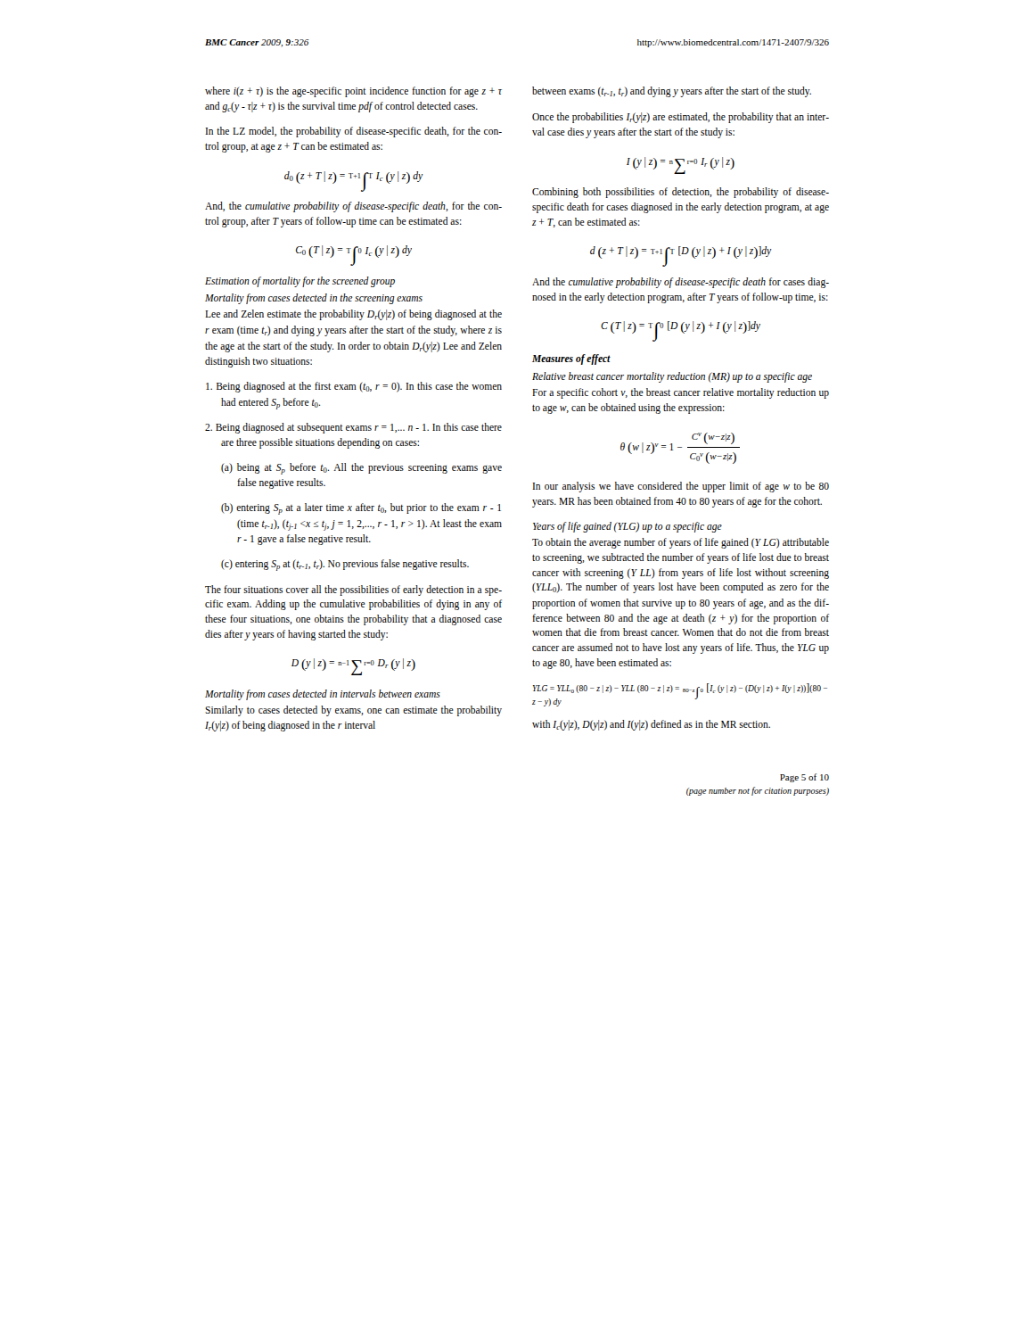BMC Cancer 2009, 9:326
http://www.biomedcentral.com/1471-2407/9/326
where i(z + τ) is the age-specific point incidence function for age z + τ and gc(y - τ|z + τ) is the survival time pdf of control detected cases.
In the LZ model, the probability of disease-specific death, for the control group, at age z + T can be estimated as:
d0 (z + T | z) = T+1∫T Ic (y | z) dy
And, the cumulative probability of disease-specific death, for the control group, after T years of follow-up time can be estimated as:
C0 (T | z) = T∫0 Ic (y | z) dy
Estimation of mortality for the screened group
Mortality from cases detected in the screening exams
Lee and Zelen estimate the probability Dr(y|z) of being diagnosed at the r exam (time tr) and dying y years after the start of the study, where z is the age at the start of the study. In order to obtain Dr(y|z) Lee and Zelen distinguish two situations:
1. Being diagnosed at the first exam (t0, r = 0). In this case the women had entered Sp before t0.
2. Being diagnosed at subsequent exams r = 1,... n - 1. In this case there are three possible situations depending on cases:
(a) being at Sp before t0. All the previous screening exams gave false negative results.
(b) entering Sp at a later time x after t0, but prior to the exam r - 1 (time tr-1), (tj-1 <x ≤ tj, j = 1, 2,..., r - 1, r > 1). At least the exam r - 1 gave a false negative result.
(c) entering Sp at (tr-1, tr). No previous false negative results.
The four situations cover all the possibilities of early detection in a specific exam. Adding up the cumulative probabilities of dying in any of these four situations, one obtains the probability that a diagnosed case dies after y years of having started the study:
D (y | z) = n−1∑r=0 Dr (y | z)
Mortality from cases detected in intervals between exams
Similarly to cases detected by exams, one can estimate the probability Ir(y|z) of being diagnosed in the r interval
between exams (tr-1, tr) and dying y years after the start of the study.
Once the probabilities Ir(y|z) are estimated, the probability that an interval case dies y years after the start of the study is:
I (y | z) = n∑r=0 Ir (y | z)
Combining both possibilities of detection, the probability of disease-specific death for cases diagnosed in the early detection program, at age z + T, can be estimated as:
d (z + T | z) = T+1∫T [D (y | z) + I (y | z)]dy
And the cumulative probability of disease-specific death for cases diagnosed in the early detection program, after T years of follow-up time, is:
C (T | z) = T∫0 [D (y | z) + I (y | z)]dy
Measures of effect
Relative breast cancer mortality reduction (MR) up to a specific age
For a specific cohort v, the breast cancer relative mortality reduction up to age w, can be obtained using the expression:
θ (w | z)v = 1 − Cv (w−z|z) C0v (w−z|z)
In our analysis we have considered the upper limit of age w to be 80 years. MR has been obtained from 40 to 80 years of age for the cohort.
Years of life gained (YLG) up to a specific age
To obtain the average number of years of life gained (Y LG) attributable to screening, we subtracted the number of years of life lost due to breast cancer with screening (Y LL) from years of life lost without screening (YLL0). The number of years lost have been computed as zero for the proportion of women that survive up to 80 years of age, and as the difference between 80 and the age at death (z + y) for the proportion of women that die from breast cancer. Women that do not die from breast cancer are assumed not to have lost any years of life. Thus, the YLG up to age 80, have been estimated as:
YLG = YLL0 (80 − z | z) − YLL (80 − z | z) = 80−z∫0 [Ic (y | z) − (D(y | z) + I(y | z))](80 − z − y) dy
with Ic(y|z), D(y|z) and I(y|z) defined as in the MR section.
Page 5 of 10
(page number not for citation purposes)